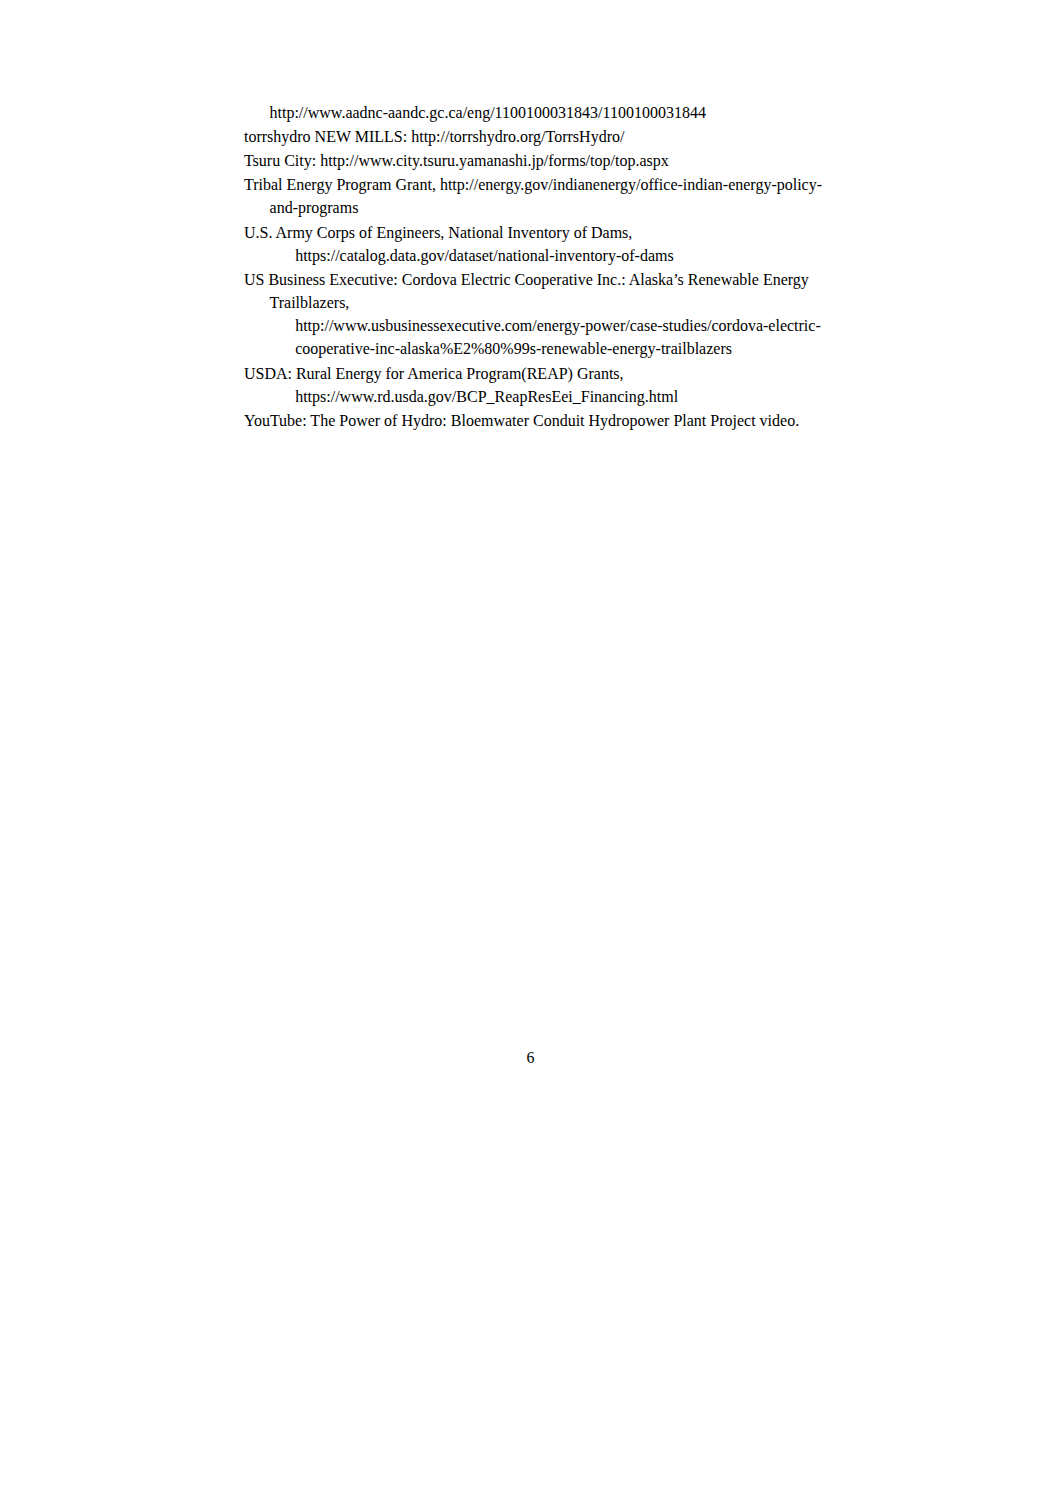http://www.aadnc-aandc.gc.ca/eng/1100100031843/1100100031844
torrshydro NEW MILLS: http://torrshydro.org/TorrsHydro/
Tsuru City: http://www.city.tsuru.yamanashi.jp/forms/top/top.aspx
Tribal Energy Program Grant, http://energy.gov/indianenergy/office-indian-energy-policy-and-programs
U.S. Army Corps of Engineers, National Inventory of Dams,https://catalog.data.gov/dataset/national-inventory-of-dams
US Business Executive: Cordova Electric Cooperative Inc.: Alaska’s Renewable Energy Trailblazers,http://www.usbusinessexecutive.com/energy-power/case-studies/cordova-electric-cooperative-inc-alaska%E2%80%99s-renewable-energy-trailblazers
USDA: Rural Energy for America Program(REAP) Grants,https://www.rd.usda.gov/BCP_ReapResEei_Financing.html
YouTube: The Power of Hydro: Bloemwater Conduit Hydropower Plant Project video.
6